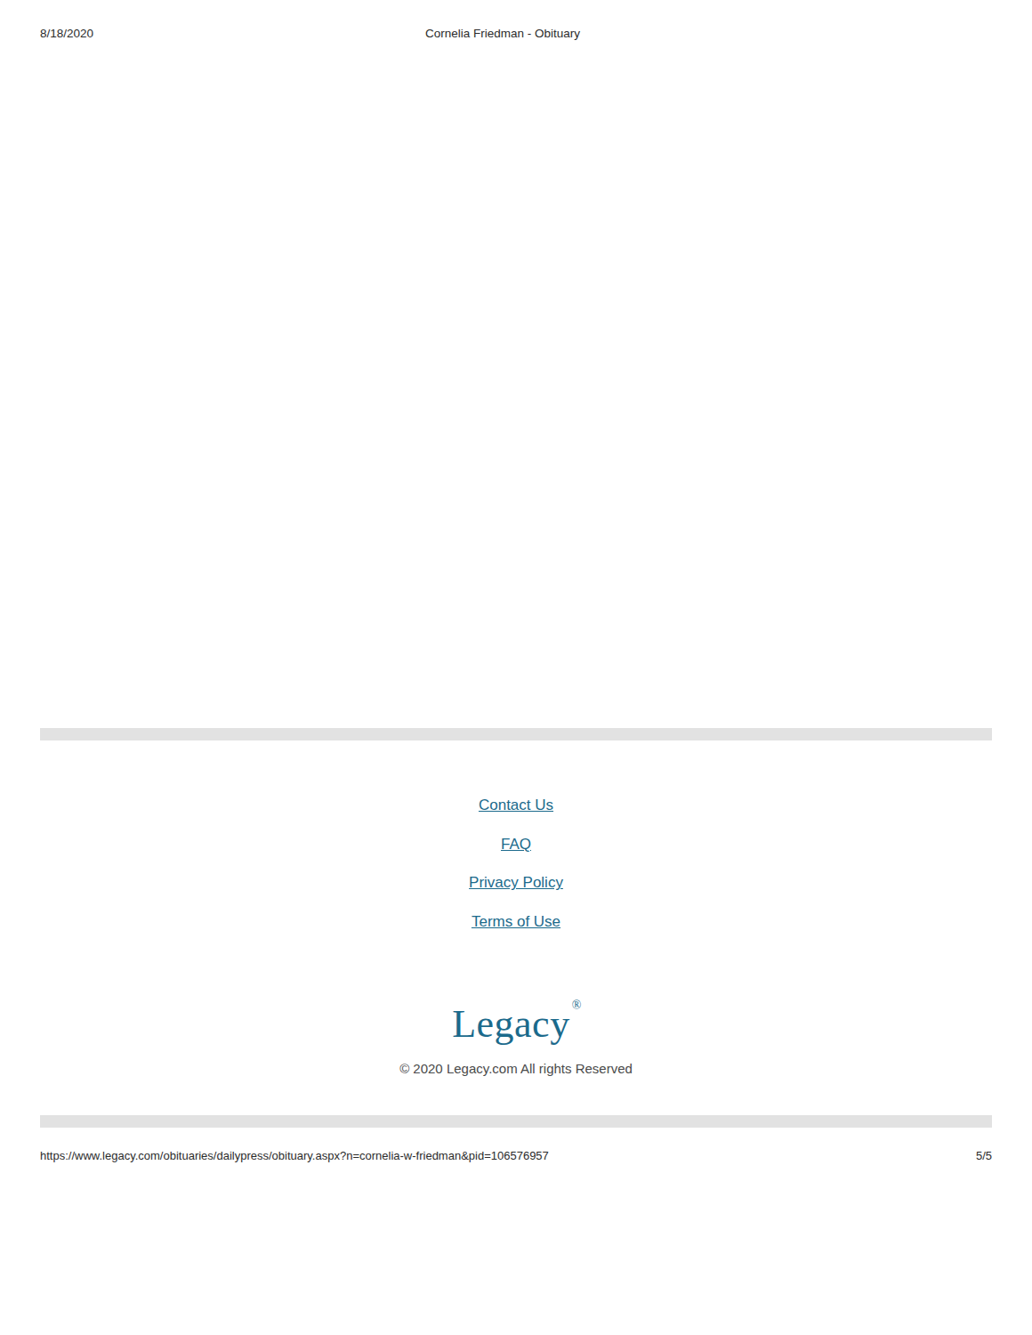8/18/2020 Cornelia Friedman - Obituary
Contact Us
FAQ
Privacy Policy
Terms of Use
Legacy®
© 2020 Legacy.com All rights Reserved
https://www.legacy.com/obituaries/dailypress/obituary.aspx?n=cornelia-w-friedman&pid=106576957 5/5